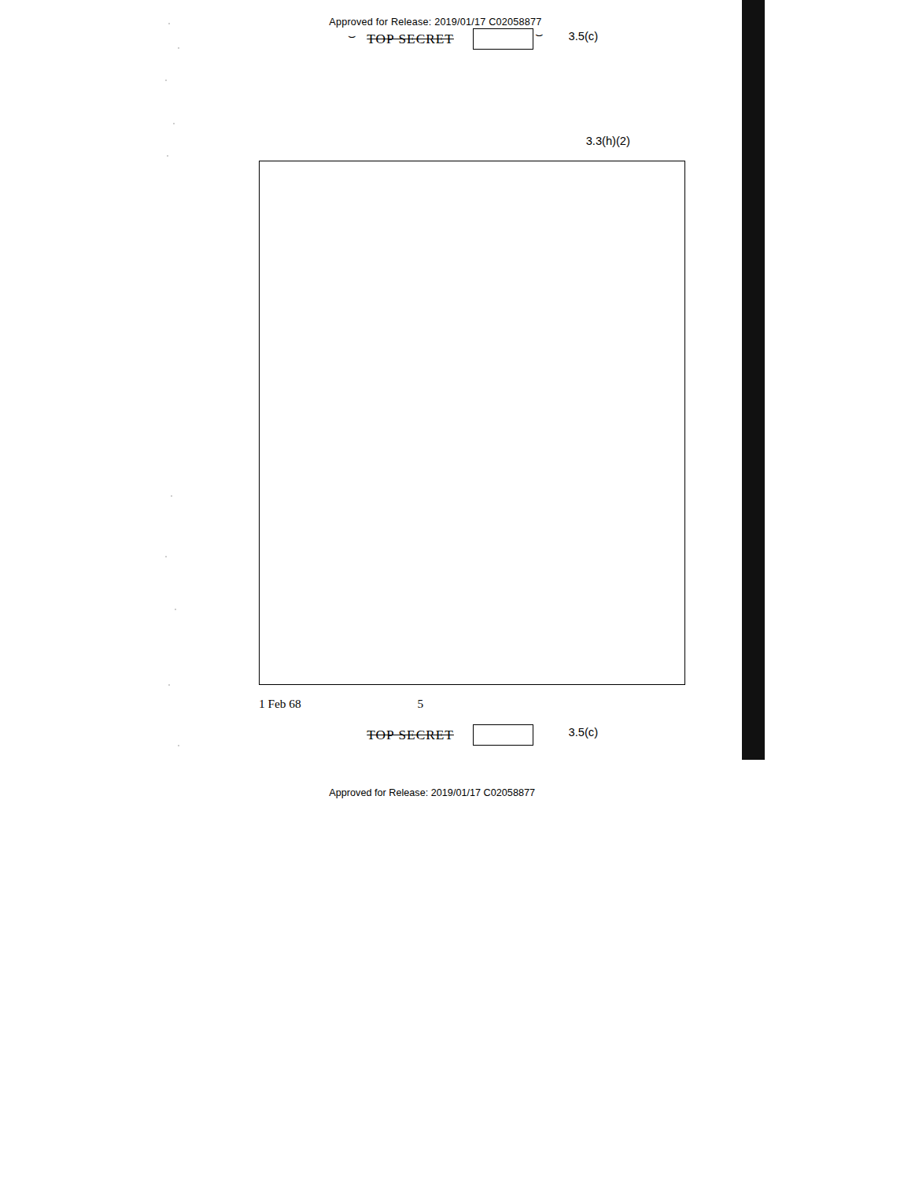Approved for Release: 2019/01/17 C02058877
⌣
TOP SECRET
⌣
3.5(c)
3.3(h)(2)
1 Feb 68
5
TOP SECRET
3.5(c)
Approved for Release: 2019/01/17 C02058877